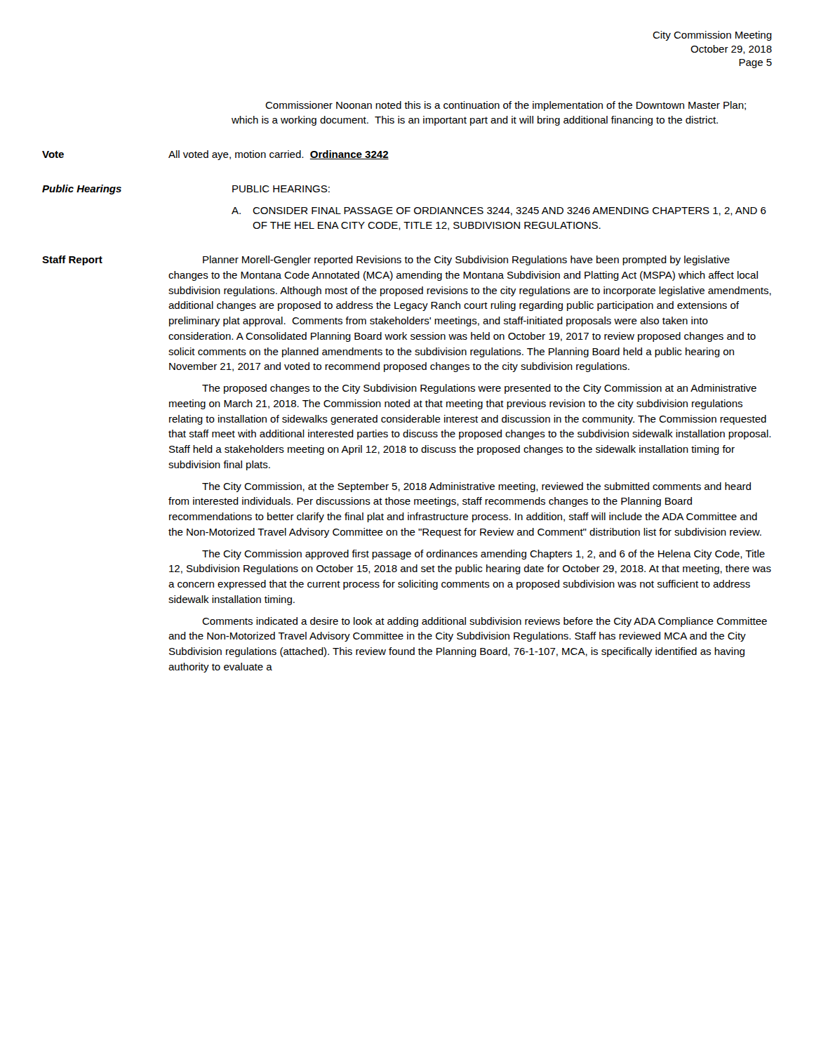City Commission Meeting
October 29, 2018
Page 5
Commissioner Noonan noted this is a continuation of the implementation of the Downtown Master Plan; which is a working document. This is an important part and it will bring additional financing to the district.
Vote
All voted aye, motion carried. Ordinance 3242
Public Hearings
PUBLIC HEARINGS:
A.
CONSIDER FINAL PASSAGE OF ORDIANNCES 3244, 3245 AND 3246 AMENDING CHAPTERS 1, 2, AND 6 OF THE HEL ENA CITY CODE, TITLE 12, SUBDIVISION REGULATIONS.
Staff Report
Planner Morell-Gengler reported Revisions to the City Subdivision Regulations have been prompted by legislative changes to the Montana Code Annotated (MCA) amending the Montana Subdivision and Platting Act (MSPA) which affect local subdivision regulations. Although most of the proposed revisions to the city regulations are to incorporate legislative amendments, additional changes are proposed to address the Legacy Ranch court ruling regarding public participation and extensions of preliminary plat approval. Comments from stakeholders' meetings, and staff-initiated proposals were also taken into consideration. A Consolidated Planning Board work session was held on October 19, 2017 to review proposed changes and to solicit comments on the planned amendments to the subdivision regulations. The Planning Board held a public hearing on November 21, 2017 and voted to recommend proposed changes to the city subdivision regulations.
The proposed changes to the City Subdivision Regulations were presented to the City Commission at an Administrative meeting on March 21, 2018. The Commission noted at that meeting that previous revision to the city subdivision regulations relating to installation of sidewalks generated considerable interest and discussion in the community. The Commission requested that staff meet with additional interested parties to discuss the proposed changes to the subdivision sidewalk installation proposal. Staff held a stakeholders meeting on April 12, 2018 to discuss the proposed changes to the sidewalk installation timing for subdivision final plats.
The City Commission, at the September 5, 2018 Administrative meeting, reviewed the submitted comments and heard from interested individuals. Per discussions at those meetings, staff recommends changes to the Planning Board recommendations to better clarify the final plat and infrastructure process. In addition, staff will include the ADA Committee and the Non-Motorized Travel Advisory Committee on the "Request for Review and Comment" distribution list for subdivision review.
The City Commission approved first passage of ordinances amending Chapters 1, 2, and 6 of the Helena City Code, Title 12, Subdivision Regulations on October 15, 2018 and set the public hearing date for October 29, 2018. At that meeting, there was a concern expressed that the current process for soliciting comments on a proposed subdivision was not sufficient to address sidewalk installation timing.
Comments indicated a desire to look at adding additional subdivision reviews before the City ADA Compliance Committee and the Non-Motorized Travel Advisory Committee in the City Subdivision Regulations. Staff has reviewed MCA and the City Subdivision regulations (attached). This review found the Planning Board, 76-1-107, MCA, is specifically identified as having authority to evaluate a